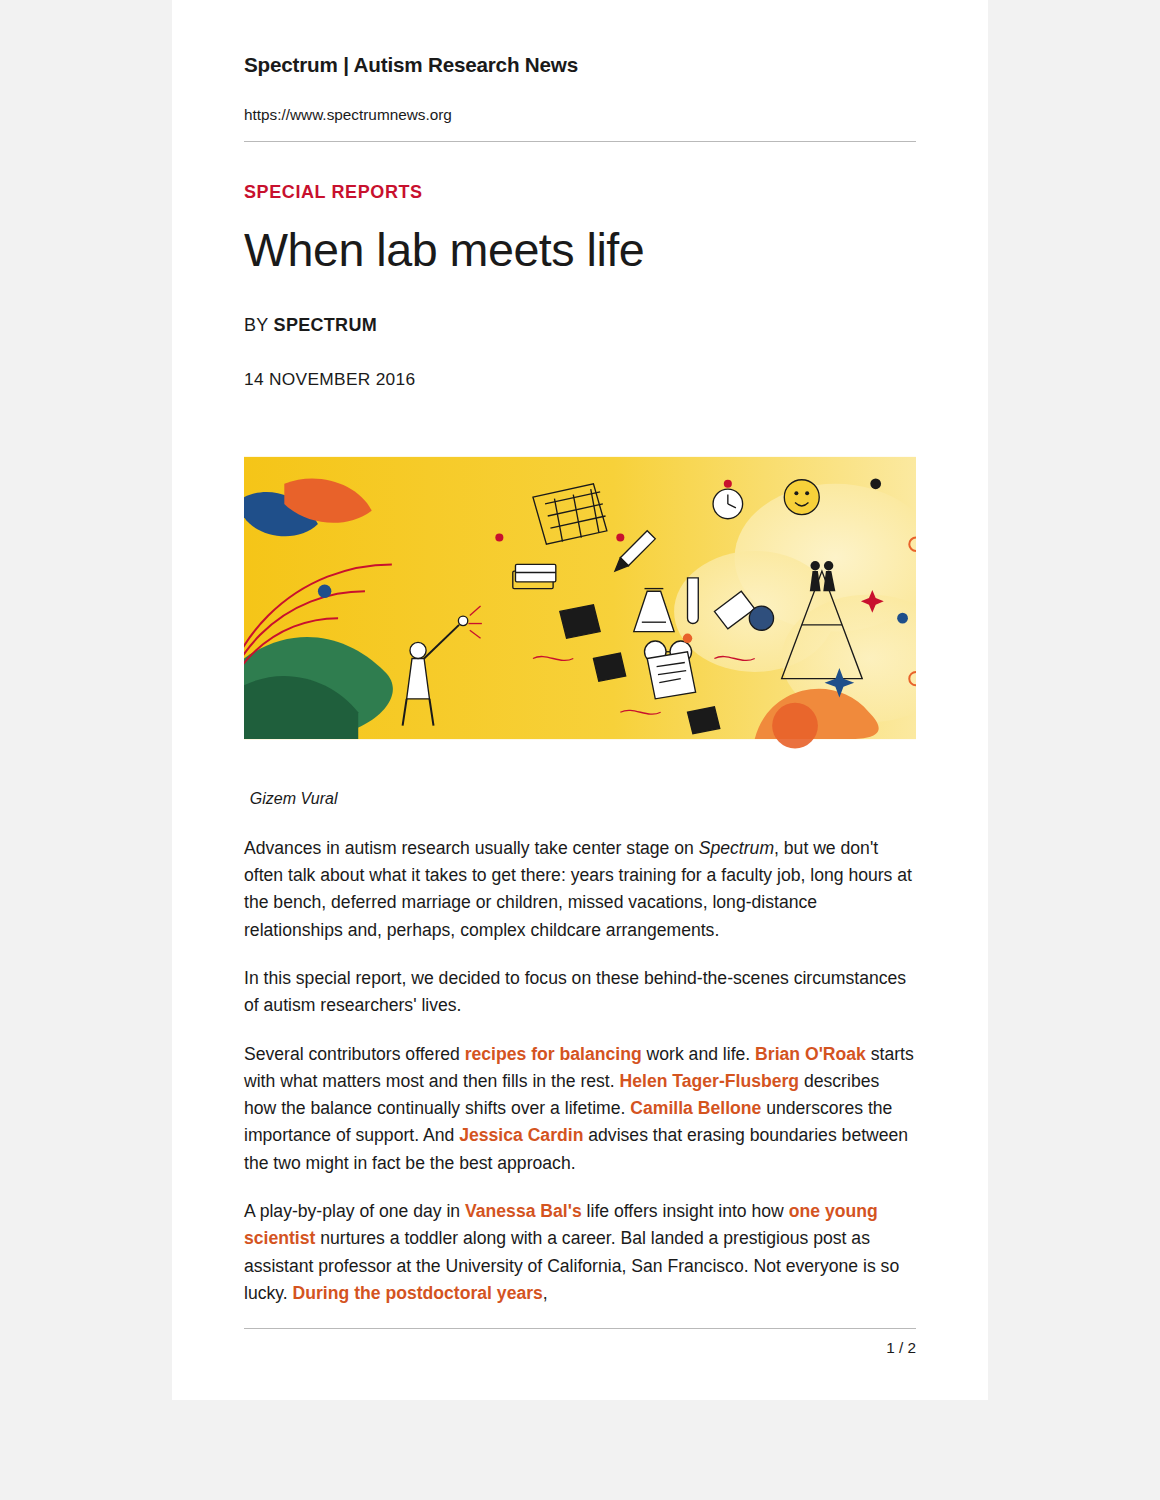Spectrum | Autism Research News
https://www.spectrumnews.org
Special Reports
When lab meets life
by Spectrum
14 November 2016
Gizem Vural
Advances in autism research usually take center stage on Spectrum, but we don't often talk about what it takes to get there: years training for a faculty job, long hours at the bench, deferred marriage or children, missed vacations, long-distance relationships and, perhaps, complex childcare arrangements.
In this special report, we decided to focus on these behind-the-scenes circumstances of autism researchers' lives.
Several contributors offered recipes for balancing work and life. Brian O'Roak starts with what matters most and then fills in the rest. Helen Tager-Flusberg describes how the balance continually shifts over a lifetime. Camilla Bellone underscores the importance of support. And Jessica Cardin advises that erasing boundaries between the two might in fact be the best approach.
A play-by-play of one day in Vanessa Bal's life offers insight into how one young scientist nurtures a toddler along with a career. Bal landed a prestigious post as assistant professor at the University of California, San Francisco. Not everyone is so lucky. During the postdoctoral years,
1 / 2